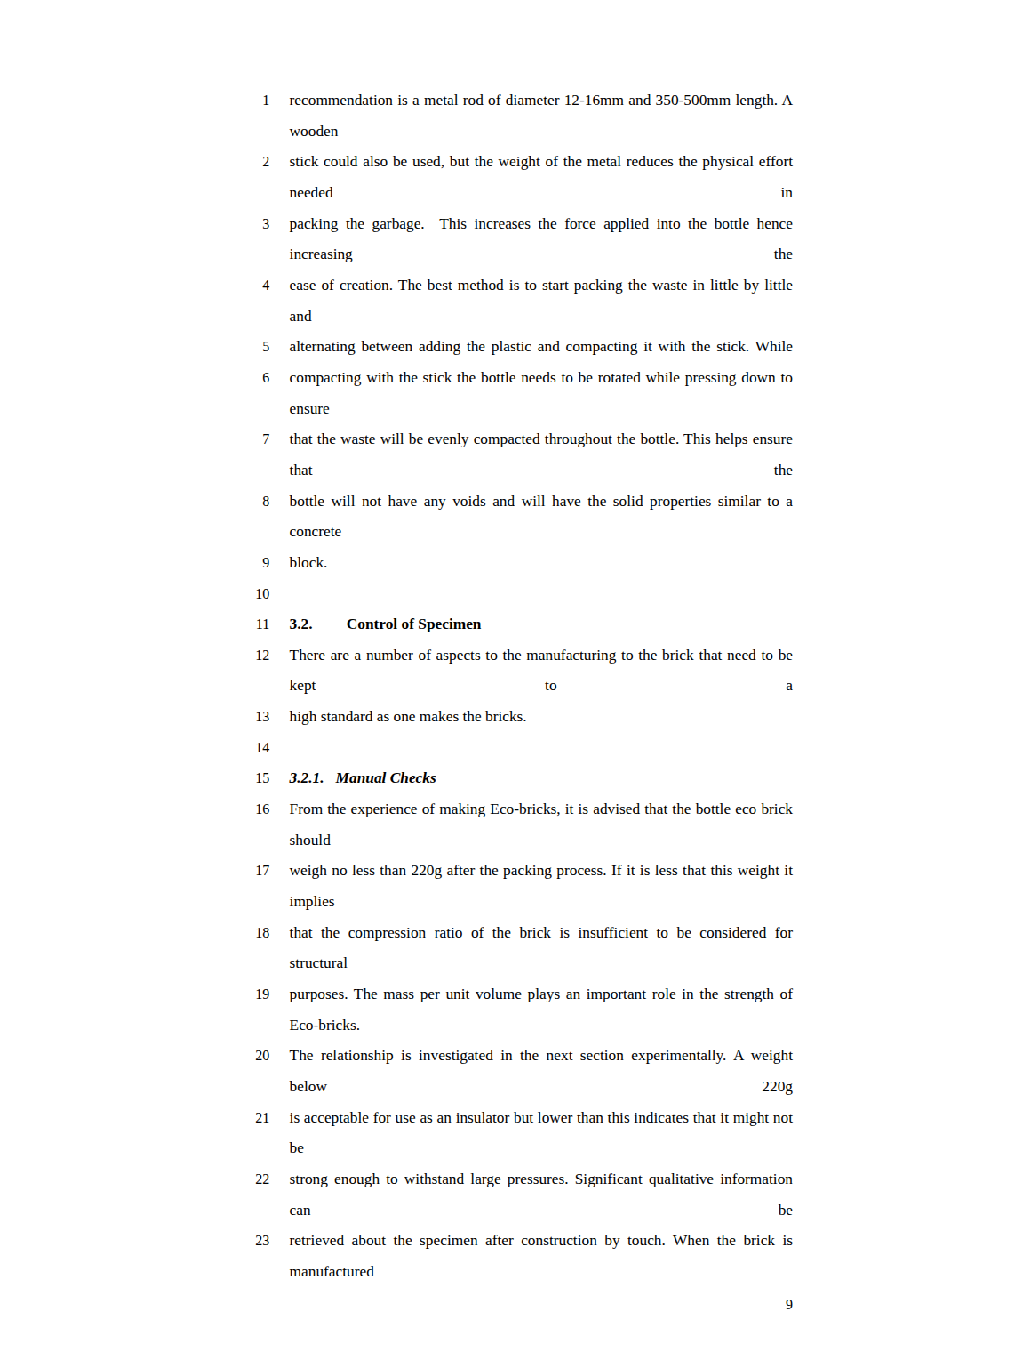1 recommendation is a metal rod of diameter 12-16mm and 350-500mm length. A wooden
2 stick could also be used, but the weight of the metal reduces the physical effort needed in
3 packing the garbage. This increases the force applied into the bottle hence increasing the
4 ease of creation. The best method is to start packing the waste in little by little and
5 alternating between adding the plastic and compacting it with the stick. While
6 compacting with the stick the bottle needs to be rotated while pressing down to ensure
7 that the waste will be evenly compacted throughout the bottle. This helps ensure that the
8 bottle will not have any voids and will have the solid properties similar to a concrete
9 block.
10
113.2. Control of Specimen
12 There are a number of aspects to the manufacturing to the brick that need to be kept to a
13 high standard as one makes the bricks.
14
153.2.1. Manual Checks
16 From the experience of making Eco-bricks, it is advised that the bottle eco brick should
17 weigh no less than 220g after the packing process. If it is less that this weight it implies
18 that the compression ratio of the brick is insufficient to be considered for structural
19 purposes. The mass per unit volume plays an important role in the strength of Eco-bricks.
20 The relationship is investigated in the next section experimentally. A weight below 220g
21 is acceptable for use as an insulator but lower than this indicates that it might not be
22 strong enough to withstand large pressures. Significant qualitative information can be
23 retrieved about the specimen after construction by touch. When the brick is manufactured
9